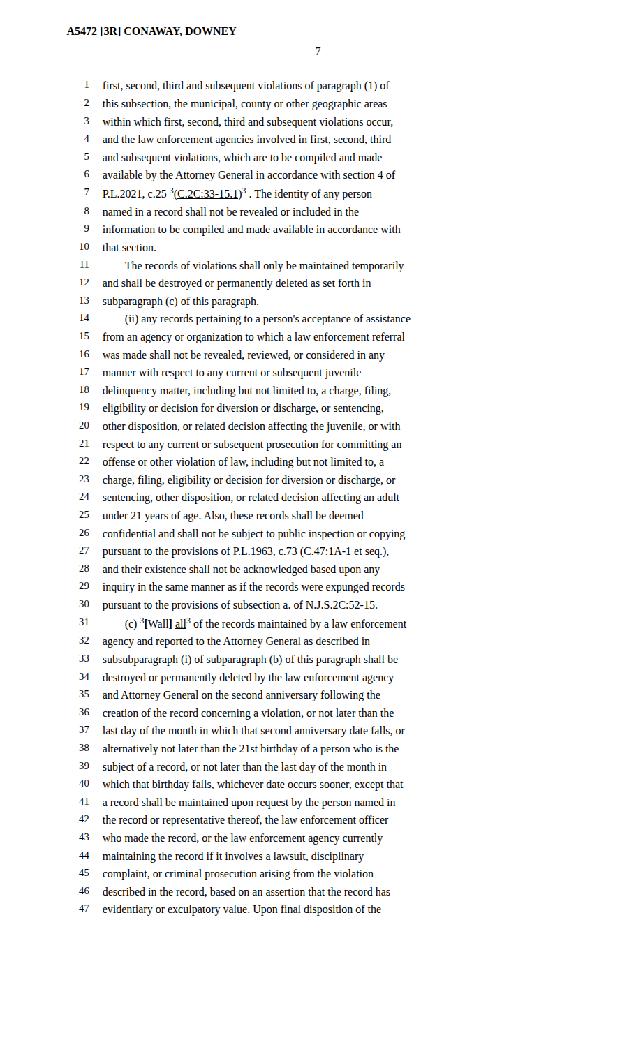A5472 [3R] CONAWAY, DOWNEY
7
first, second, third and subsequent violations of paragraph (1) of
this subsection, the municipal, county or other geographic areas
within which first, second, third and subsequent violations occur,
and the law enforcement agencies involved in first, second, third
and subsequent violations, which are to be compiled and made
available by the Attorney General in accordance with section 4 of
P.L.2021, c.25 3(C.2C:33-15.1)3 . The identity of any person
named in a record shall not be revealed or included in the
information to be compiled and made available in accordance with
that section.
The records of violations shall only be maintained temporarily
and shall be destroyed or permanently deleted as set forth in
subparagraph (c) of this paragraph.
(ii) any records pertaining to a person's acceptance of assistance
from an agency or organization to which a law enforcement referral
was made shall not be revealed, reviewed, or considered in any
manner with respect to any current or subsequent juvenile
delinquency matter, including but not limited to, a charge, filing,
eligibility or decision for diversion or discharge, or sentencing,
other disposition, or related decision affecting the juvenile, or with
respect to any current or subsequent prosecution for committing an
offense or other violation of law, including but not limited to, a
charge, filing, eligibility or decision for diversion or discharge, or
sentencing, other disposition, or related decision affecting an adult
under 21 years of age. Also, these records shall be deemed
confidential and shall not be subject to public inspection or copying
pursuant to the provisions of P.L.1963, c.73 (C.47:1A-1 et seq.),
and their existence shall not be acknowledged based upon any
inquiry in the same manner as if the records were expunged records
pursuant to the provisions of subsection a. of N.J.S.2C:52-15.
(c) 3[Wall] all3 of the records maintained by a law enforcement
agency and reported to the Attorney General as described in
subsubparagraph (i) of subparagraph (b) of this paragraph shall be
destroyed or permanently deleted by the law enforcement agency
and Attorney General on the second anniversary following the
creation of the record concerning a violation, or not later than the
last day of the month in which that second anniversary date falls, or
alternatively not later than the 21st birthday of a person who is the
subject of a record, or not later than the last day of the month in
which that birthday falls, whichever date occurs sooner, except that
a record shall be maintained upon request by the person named in
the record or representative thereof, the law enforcement officer
who made the record, or the law enforcement agency currently
maintaining the record if it involves a lawsuit, disciplinary
complaint, or criminal prosecution arising from the violation
described in the record, based on an assertion that the record has
evidentiary or exculpatory value. Upon final disposition of the